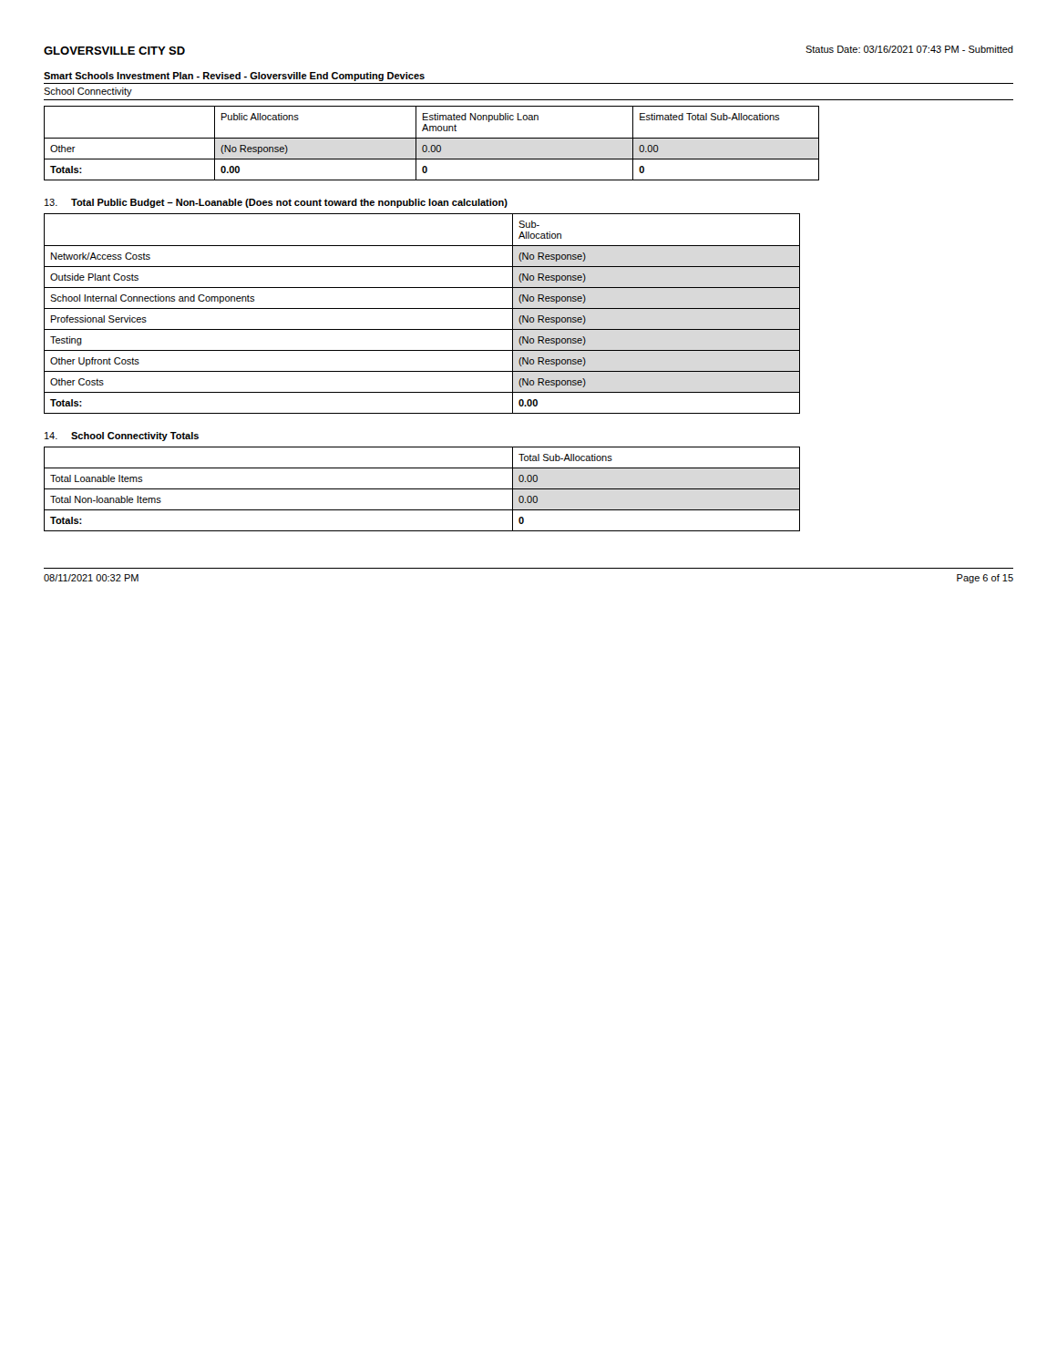GLOVERSVILLE CITY SD Status Date: 03/16/2021 07:43 PM - Submitted
Smart Schools Investment Plan - Revised - Gloversville End Computing Devices
School Connectivity
| | Public Allocations | Estimated Nonpublic Loan Amount | Estimated Total Sub-Allocations |
| --- | --- | --- | --- |
| Other | (No Response) | 0.00 | 0.00 |
| Totals: | 0.00 | 0 | 0 |
13. Total Public Budget – Non-Loanable (Does not count toward the nonpublic loan calculation)
| | Sub- Allocation |
| --- | --- |
| Network/Access Costs | (No Response) |
| Outside Plant Costs | (No Response) |
| School Internal Connections and Components | (No Response) |
| Professional Services | (No Response) |
| Testing | (No Response) |
| Other Upfront Costs | (No Response) |
| Other Costs | (No Response) |
| Totals: | 0.00 |
14. School Connectivity Totals
| | Total Sub-Allocations |
| --- | --- |
| Total Loanable Items | 0.00 |
| Total Non-loanable Items | 0.00 |
| Totals: | 0 |
08/11/2021 00:32 PM Page 6 of 15